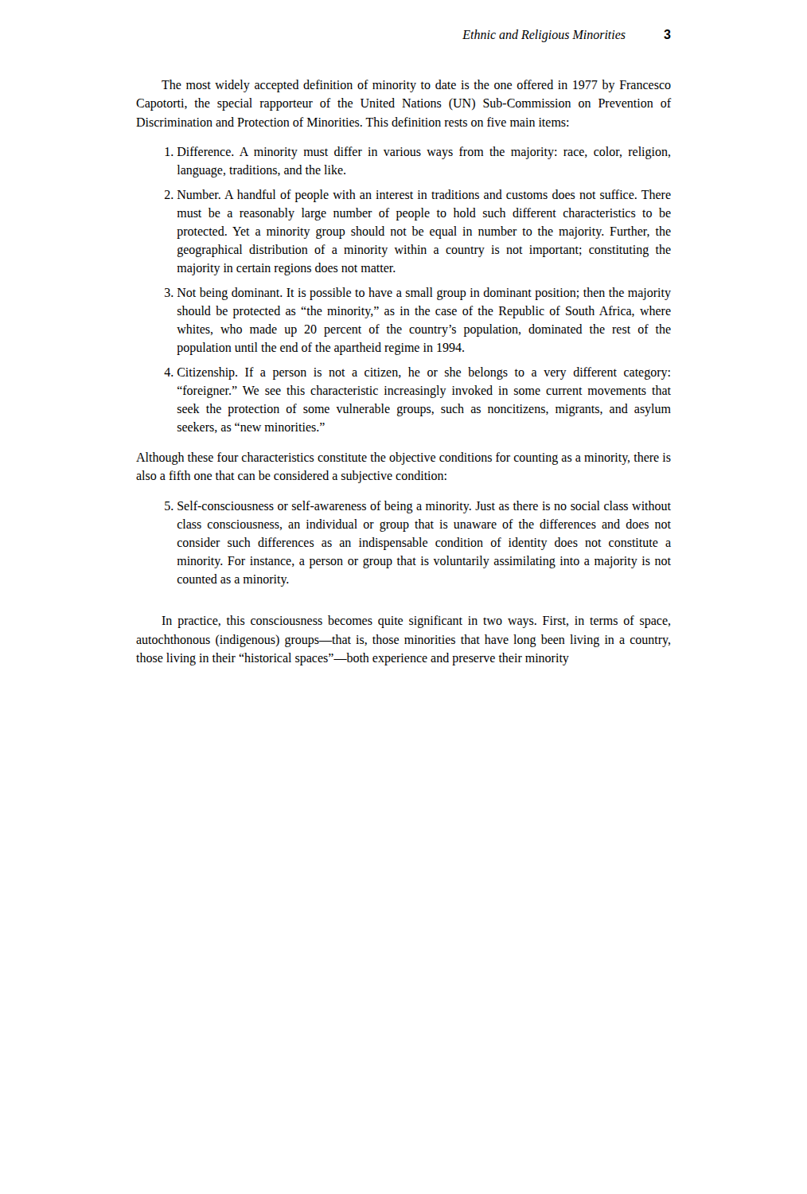Ethnic and Religious Minorities 3
The most widely accepted definition of minority to date is the one offered in 1977 by Francesco Capotorti, the special rapporteur of the United Nations (UN) Sub-Commission on Prevention of Discrimination and Protection of Minorities. This definition rests on five main items:
Difference. A minority must differ in various ways from the majority: race, color, religion, language, traditions, and the like.
Number. A handful of people with an interest in traditions and customs does not suffice. There must be a reasonably large number of people to hold such different characteristics to be protected. Yet a minority group should not be equal in number to the majority. Further, the geographical distribution of a minority within a country is not important; constituting the majority in certain regions does not matter.
Not being dominant. It is possible to have a small group in dominant position; then the majority should be protected as “the minority,” as in the case of the Republic of South Africa, where whites, who made up 20 percent of the country’s population, dominated the rest of the population until the end of the apartheid regime in 1994.
Citizenship. If a person is not a citizen, he or she belongs to a very different category: “foreigner.” We see this characteristic increasingly invoked in some current movements that seek the protection of some vulnerable groups, such as noncitizens, migrants, and asylum seekers, as “new minorities.”
Although these four characteristics constitute the objective conditions for counting as a minority, there is also a fifth one that can be considered a subjective condition:
Self-consciousness or self-awareness of being a minority. Just as there is no social class without class consciousness, an individual or group that is unaware of the differences and does not consider such differences as an indispensable condition of identity does not constitute a minority. For instance, a person or group that is voluntarily assimilating into a majority is not counted as a minority.
In practice, this consciousness becomes quite significant in two ways. First, in terms of space, autochthonous (indigenous) groups—that is, those minorities that have long been living in a country, those living in their “historical spaces”—both experience and preserve their minority